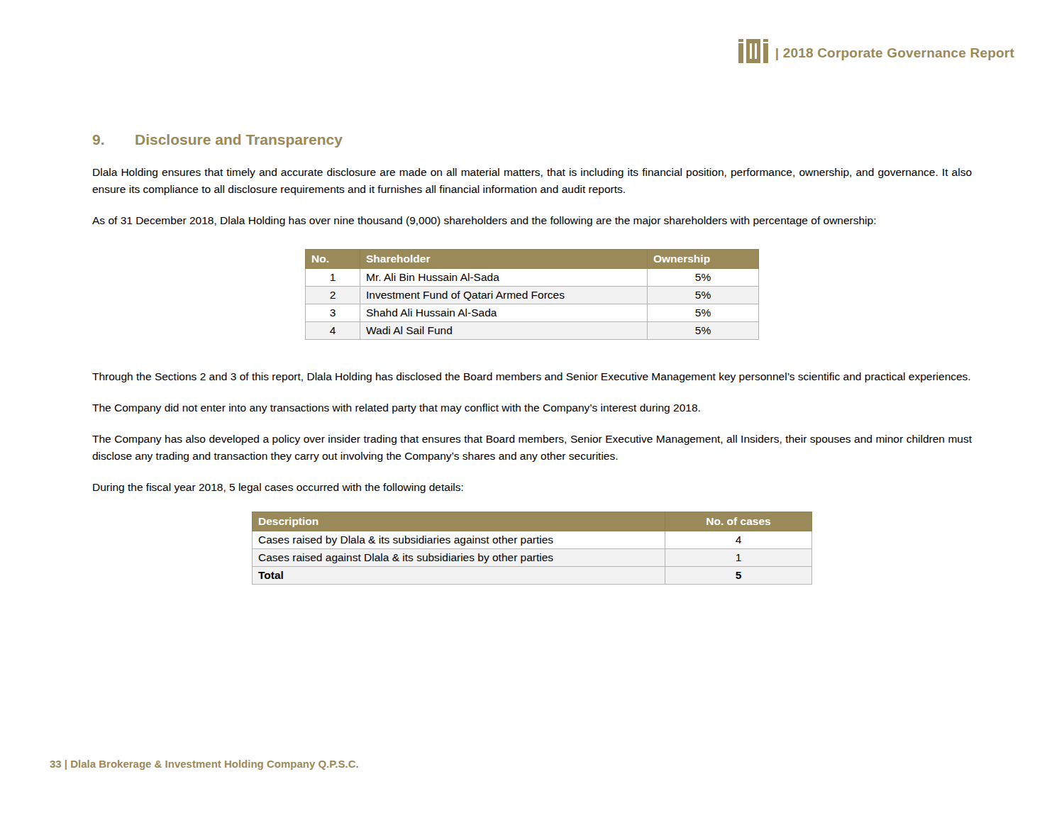| 2018 Corporate Governance Report
9. Disclosure and Transparency
Dlala Holding ensures that timely and accurate disclosure are made on all material matters, that is including its financial position, performance, ownership, and governance. It also ensure its compliance to all disclosure requirements and it furnishes all financial information and audit reports.
As of 31 December 2018, Dlala Holding has over nine thousand (9,000) shareholders and the following are the major shareholders with percentage of ownership:
| No. | Shareholder | Ownership |
| --- | --- | --- |
| 1 | Mr. Ali Bin Hussain Al-Sada | 5% |
| 2 | Investment Fund of Qatari Armed Forces | 5% |
| 3 | Shahd Ali Hussain Al-Sada | 5% |
| 4 | Wadi Al Sail Fund | 5% |
Through the Sections 2 and 3 of this report, Dlala Holding has disclosed the Board members and Senior Executive Management key personnel’s scientific and practical experiences.
The Company did not enter into any transactions with related party that may conflict with the Company’s interest during 2018.
The Company has also developed a policy over insider trading that ensures that Board members, Senior Executive Management, all Insiders, their spouses and minor children must disclose any trading and transaction they carry out involving the Company’s shares and any other securities.
During the fiscal year 2018, 5 legal cases occurred with the following details:
| Description | No. of cases |
| --- | --- |
| Cases raised by Dlala & its subsidiaries against other parties | 4 |
| Cases raised against Dlala & its subsidiaries by other parties | 1 |
| Total | 5 |
33 | Dlala Brokerage & Investment Holding Company Q.P.S.C.